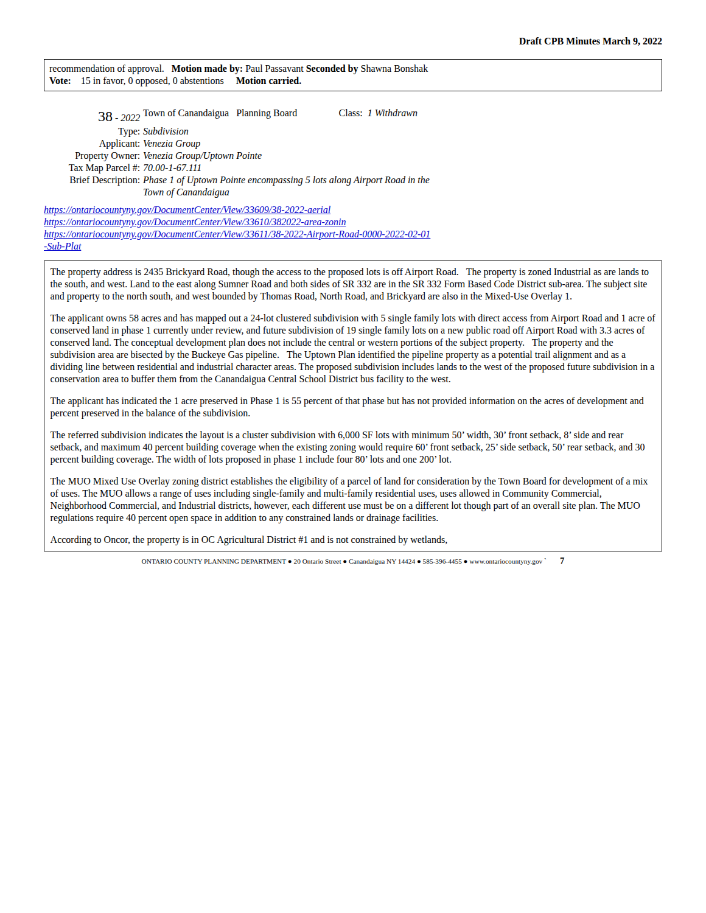Draft CPB Minutes March 9, 2022
recommendation of approval. Motion made by: Paul Passavant Seconded by Shawna Bonshak Vote: 15 in favor, 0 opposed, 0 abstentions Motion carried.
| 38 - 2022 | Town of Canandaigua Planning Board | Class: 1 Withdrawn |
| Type: | Subdivision |
| Applicant: | Venezia Group |
| Property Owner: | Venezia Group/Uptown Pointe |
| Tax Map Parcel #: | 70.00-1-67.111 |
| Brief Description: | Phase 1 of Uptown Pointe encompassing 5 lots along Airport Road in the Town of Canandaigua |
https://ontariocountyny.gov/DocumentCenter/View/33609/38-2022-aerial
https://ontariocountyny.gov/DocumentCenter/View/33610/382022-area-zonin
https://ontariocountyny.gov/DocumentCenter/View/33611/38-2022-Airport-Road-0000-2022-02-01
-Sub-Plat
The property address is 2435 Brickyard Road, though the access to the proposed lots is off Airport Road. The property is zoned Industrial as are lands to the south, and west. Land to the east along Sumner Road and both sides of SR 332 are in the SR 332 Form Based Code District sub-area. The subject site and property to the north south, and west bounded by Thomas Road, North Road, and Brickyard are also in the Mixed-Use Overlay 1.
The applicant owns 58 acres and has mapped out a 24-lot clustered subdivision with 5 single family lots with direct access from Airport Road and 1 acre of conserved land in phase 1 currently under review, and future subdivision of 19 single family lots on a new public road off Airport Road with 3.3 acres of conserved land. The conceptual development plan does not include the central or western portions of the subject property. The property and the subdivision area are bisected by the Buckeye Gas pipeline. The Uptown Plan identified the pipeline property as a potential trail alignment and as a dividing line between residential and industrial character areas. The proposed subdivision includes lands to the west of the proposed future subdivision in a conservation area to buffer them from the Canandaigua Central School District bus facility to the west.
The applicant has indicated the 1 acre preserved in Phase 1 is 55 percent of that phase but has not provided information on the acres of development and percent preserved in the balance of the subdivision.
The referred subdivision indicates the layout is a cluster subdivision with 6,000 SF lots with minimum 50’ width, 30’ front setback, 8’ side and rear setback, and maximum 40 percent building coverage when the existing zoning would require 60’ front setback, 25’ side setback, 50’ rear setback, and 30 percent building coverage. The width of lots proposed in phase 1 include four 80’ lots and one 200’ lot.
The MUO Mixed Use Overlay zoning district establishes the eligibility of a parcel of land for consideration by the Town Board for development of a mix of uses. The MUO allows a range of uses including single-family and multi-family residential uses, uses allowed in Community Commercial, Neighborhood Commercial, and Industrial districts, however, each different use must be on a different lot though part of an overall site plan. The MUO regulations require 40 percent open space in addition to any constrained lands or drainage facilities.
According to Oncor, the property is in OC Agricultural District #1 and is not constrained by wetlands,
ONTARIO COUNTY PLANNING DEPARTMENT ● 20 Ontario Street ● Canandaigua NY 14424 ● 585-396-4455 ● www.ontariocountyny.gov `7